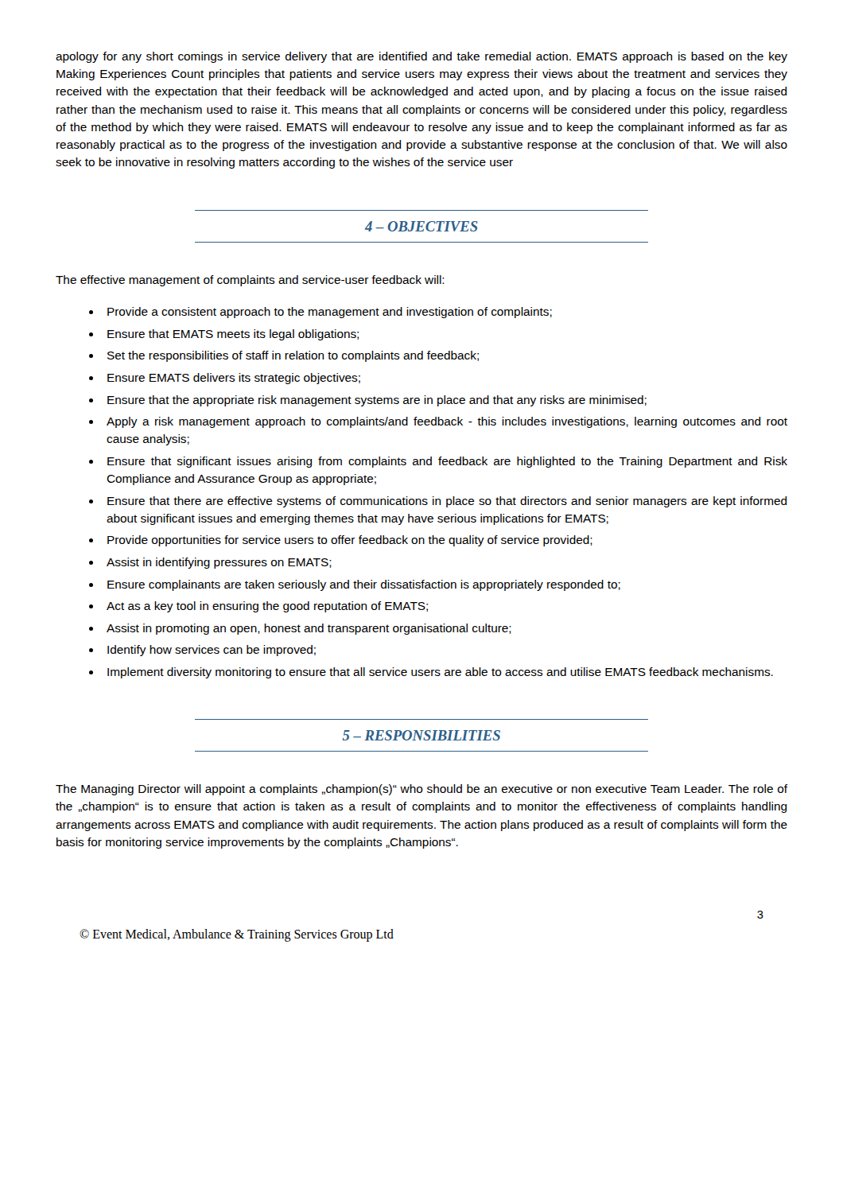apology for any short comings in service delivery that are identified and take remedial action. EMATS approach is based on the key Making Experiences Count principles that patients and service users may express their views about the treatment and services they received with the expectation that their feedback will be acknowledged and acted upon, and by placing a focus on the issue raised rather than the mechanism used to raise it. This means that all complaints or concerns will be considered under this policy, regardless of the method by which they were raised. EMATS will endeavour to resolve any issue and to keep the complainant informed as far as reasonably practical as to the progress of the investigation and provide a substantive response at the conclusion of that. We will also seek to be innovative in resolving matters according to the wishes of the service user
4 – OBJECTIVES
The effective management of complaints and service-user feedback will:
Provide a consistent approach to the management and investigation of complaints;
Ensure that EMATS meets its legal obligations;
Set the responsibilities of staff in relation to complaints and feedback;
Ensure EMATS delivers its strategic objectives;
Ensure that the appropriate risk management systems are in place and that any risks are minimised;
Apply a risk management approach to complaints/and feedback - this includes investigations, learning outcomes and root cause analysis;
Ensure that significant issues arising from complaints and feedback are highlighted to the Training Department and Risk Compliance and Assurance Group as appropriate;
Ensure that there are effective systems of communications in place so that directors and senior managers are kept informed about significant issues and emerging themes that may have serious implications for EMATS;
Provide opportunities for service users to offer feedback on the quality of service provided;
Assist in identifying pressures on EMATS;
Ensure complainants are taken seriously and their dissatisfaction is appropriately responded to;
Act as a key tool in ensuring the good reputation of EMATS;
Assist in promoting an open, honest and transparent organisational culture;
Identify how services can be improved;
Implement diversity monitoring to ensure that all service users are able to access and utilise EMATS feedback mechanisms.
5 – RESPONSIBILITIES
The Managing Director will appoint a complaints „champion(s)“ who should be an executive or non executive Team Leader. The role of the „champion“ is to ensure that action is taken as a result of complaints and to monitor the effectiveness of complaints handling arrangements across EMATS and compliance with audit requirements. The action plans produced as a result of complaints will form the basis for monitoring service improvements by the complaints „Champions“.
3
© Event Medical, Ambulance & Training Services Group Ltd